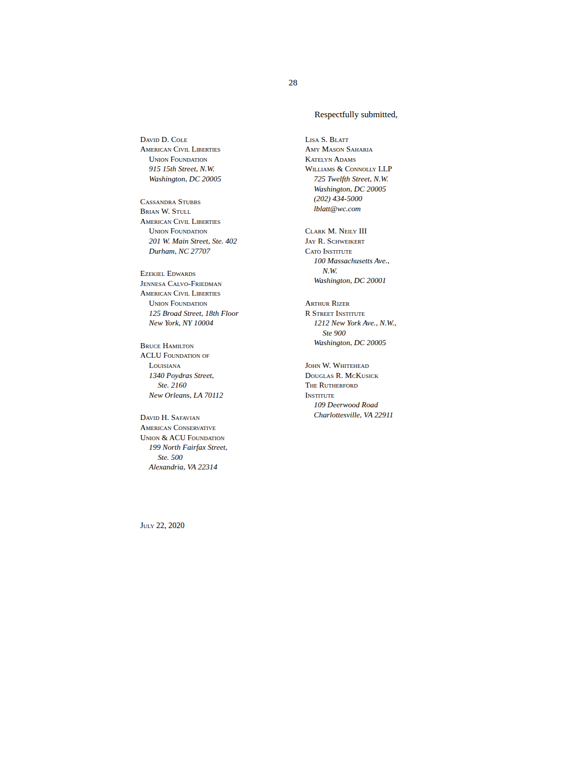28
Respectfully submitted,
David D. Cole
American Civil Liberties
Union Foundation
915 15th Street, N.W.
Washington, DC 20005
Cassandra Stubbs
Brian W. Stull
American Civil Liberties
Union Foundation
201 W. Main Street, Ste. 402
Durham, NC 27707
Ezekiel Edwards
Jennesa Calvo-Friedman
American Civil Liberties
Union Foundation
125 Broad Street, 18th Floor
New York, NY 10004
Bruce Hamilton
ACLU Foundation of
Louisiana
1340 Poydras Street,
Ste. 2160
New Orleans, LA 70112
David H. Safavian
American Conservative
Union & ACU Foundation
199 North Fairfax Street,
Ste. 500
Alexandria, VA 22314
Lisa S. Blatt
Amy Mason Saharia
Katelyn Adams
Williams & Connolly LLP
725 Twelfth Street, N.W.
Washington, DC 20005
(202) 434-5000
lblatt@wc.com
Clark M. Neily III
Jay R. Schweikert
Cato Institute
100 Massachusetts Ave.,
N.W.
Washington, DC 20001
Arthur Rizer
R Street Institute
1212 New York Ave., N.W.,
Ste 900
Washington, DC 20005
John W. Whitehead
Douglas R. McKusick
The Rutherford
Institute
109 Deerwood Road
Charlottesville, VA 22911
July 22, 2020